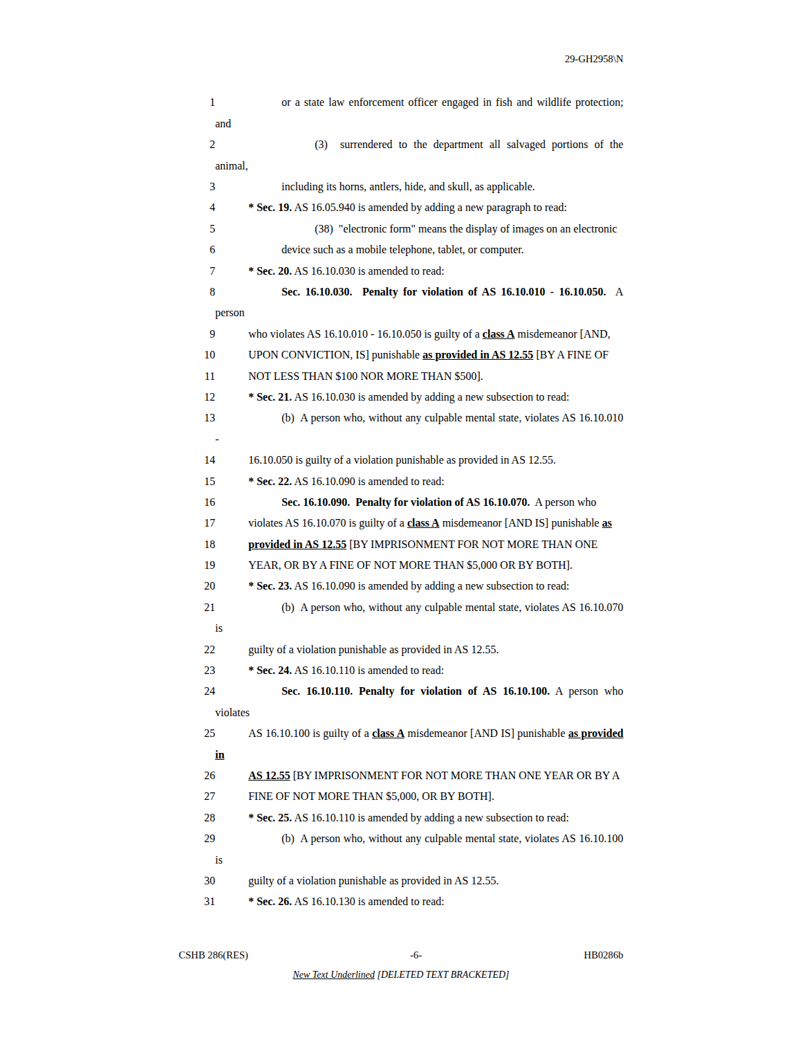29-GH2958\N
| 1 | or a state law enforcement officer engaged in fish and wildlife protection; and |
| 2 | (3) surrendered to the department all salvaged portions of the animal, |
| 3 | including its horns, antlers, hide, and skull, as applicable. |
| 4 | * Sec. 19. AS 16.05.940 is amended by adding a new paragraph to read: |
| 5 | (38) "electronic form" means the display of images on an electronic |
| 6 | device such as a mobile telephone, tablet, or computer. |
| 7 | * Sec. 20. AS 16.10.030 is amended to read: |
| 8 | Sec. 16.10.030. Penalty for violation of AS 16.10.010 - 16.10.050. A person |
| 9 | who violates AS 16.10.010 - 16.10.050 is guilty of a class A misdemeanor [AND, |
| 10 | UPON CONVICTION, IS] punishable as provided in AS 12.55 [BY A FINE OF |
| 11 | NOT LESS THAN $100 NOR MORE THAN $500]. |
| 12 | * Sec. 21. AS 16.10.030 is amended by adding a new subsection to read: |
| 13 | (b) A person who, without any culpable mental state, violates AS 16.10.010 - |
| 14 | 16.10.050 is guilty of a violation punishable as provided in AS 12.55. |
| 15 | * Sec. 22. AS 16.10.090 is amended to read: |
| 16 | Sec. 16.10.090. Penalty for violation of AS 16.10.070. A person who |
| 17 | violates AS 16.10.070 is guilty of a class A misdemeanor [AND IS] punishable as |
| 18 | provided in AS 12.55 [BY IMPRISONMENT FOR NOT MORE THAN ONE |
| 19 | YEAR, OR BY A FINE OF NOT MORE THAN $5,000 OR BY BOTH]. |
| 20 | * Sec. 23. AS 16.10.090 is amended by adding a new subsection to read: |
| 21 | (b) A person who, without any culpable mental state, violates AS 16.10.070 is |
| 22 | guilty of a violation punishable as provided in AS 12.55. |
| 23 | * Sec. 24. AS 16.10.110 is amended to read: |
| 24 | Sec. 16.10.110. Penalty for violation of AS 16.10.100. A person who violates |
| 25 | AS 16.10.100 is guilty of a class A misdemeanor [AND IS] punishable as provided in |
| 26 | AS 12.55 [BY IMPRISONMENT FOR NOT MORE THAN ONE YEAR OR BY A |
| 27 | FINE OF NOT MORE THAN $5,000, OR BY BOTH]. |
| 28 | * Sec. 25. AS 16.10.110 is amended by adding a new subsection to read: |
| 29 | (b) A person who, without any culpable mental state, violates AS 16.10.100 is |
| 30 | guilty of a violation punishable as provided in AS 12.55. |
| 31 | * Sec. 26. AS 16.10.130 is amended to read: |
CSHB 286(RES)
-6-
HB0286b
New Text Underlined [DELETED TEXT BRACKETED]